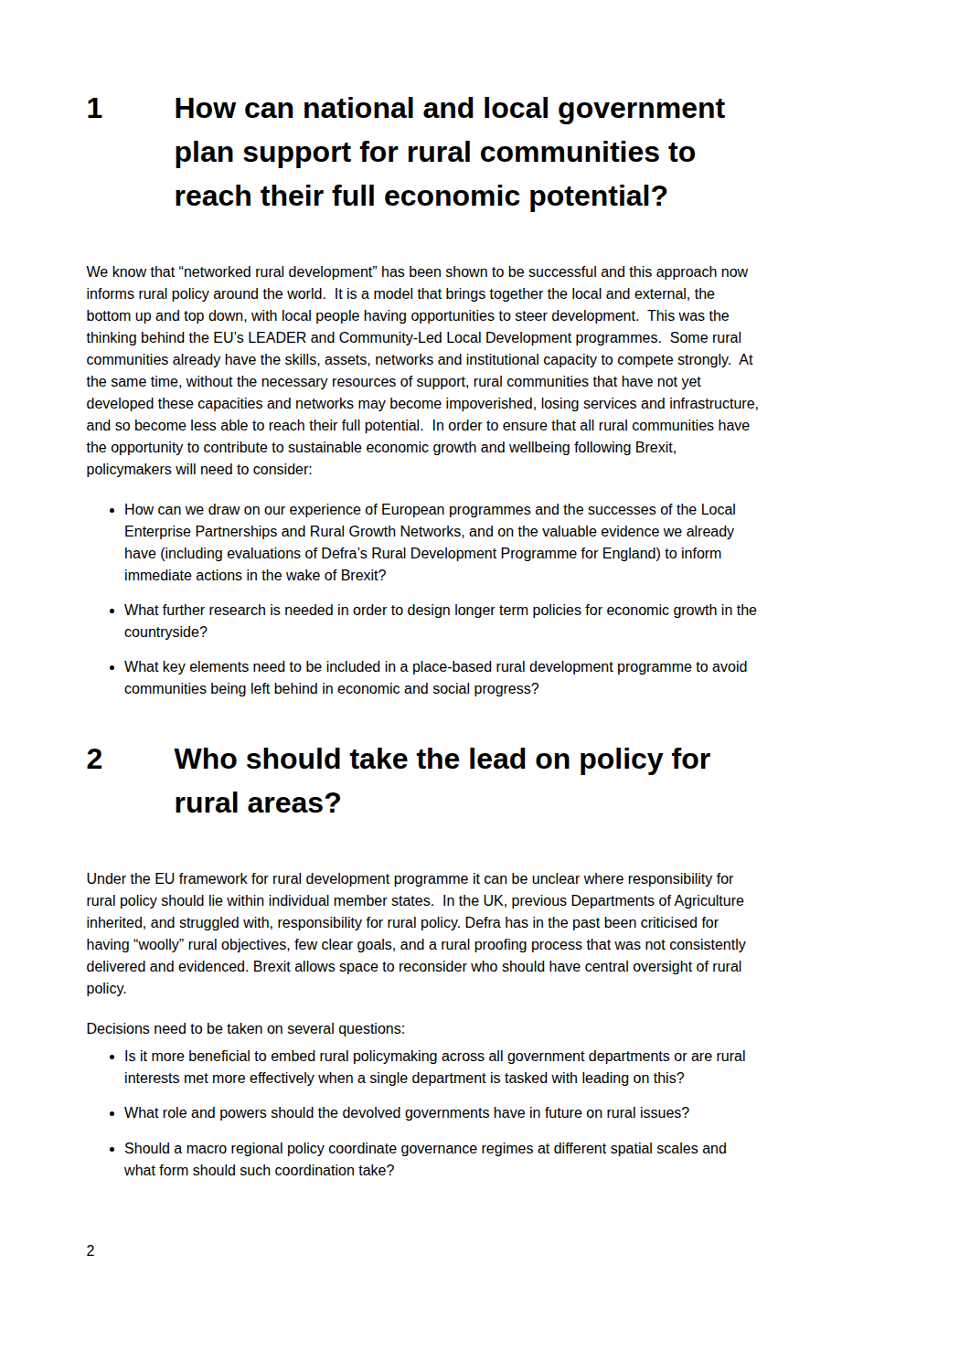1 How can national and local government plan support for rural communities to reach their full economic potential?
We know that “networked rural development” has been shown to be successful and this approach now informs rural policy around the world. It is a model that brings together the local and external, the bottom up and top down, with local people having opportunities to steer development. This was the thinking behind the EU’s LEADER and Community-Led Local Development programmes. Some rural communities already have the skills, assets, networks and institutional capacity to compete strongly. At the same time, without the necessary resources of support, rural communities that have not yet developed these capacities and networks may become impoverished, losing services and infrastructure, and so become less able to reach their full potential. In order to ensure that all rural communities have the opportunity to contribute to sustainable economic growth and wellbeing following Brexit, policymakers will need to consider:
How can we draw on our experience of European programmes and the successes of the Local Enterprise Partnerships and Rural Growth Networks, and on the valuable evidence we already have (including evaluations of Defra’s Rural Development Programme for England) to inform immediate actions in the wake of Brexit?
What further research is needed in order to design longer term policies for economic growth in the countryside?
What key elements need to be included in a place-based rural development programme to avoid communities being left behind in economic and social progress?
2 Who should take the lead on policy for rural areas?
Under the EU framework for rural development programme it can be unclear where responsibility for rural policy should lie within individual member states. In the UK, previous Departments of Agriculture inherited, and struggled with, responsibility for rural policy. Defra has in the past been criticised for having “woolly” rural objectives, few clear goals, and a rural proofing process that was not consistently delivered and evidenced. Brexit allows space to reconsider who should have central oversight of rural policy.
Decisions need to be taken on several questions:
Is it more beneficial to embed rural policymaking across all government departments or are rural interests met more effectively when a single department is tasked with leading on this?
What role and powers should the devolved governments have in future on rural issues?
Should a macro regional policy coordinate governance regimes at different spatial scales and what form should such coordination take?
2